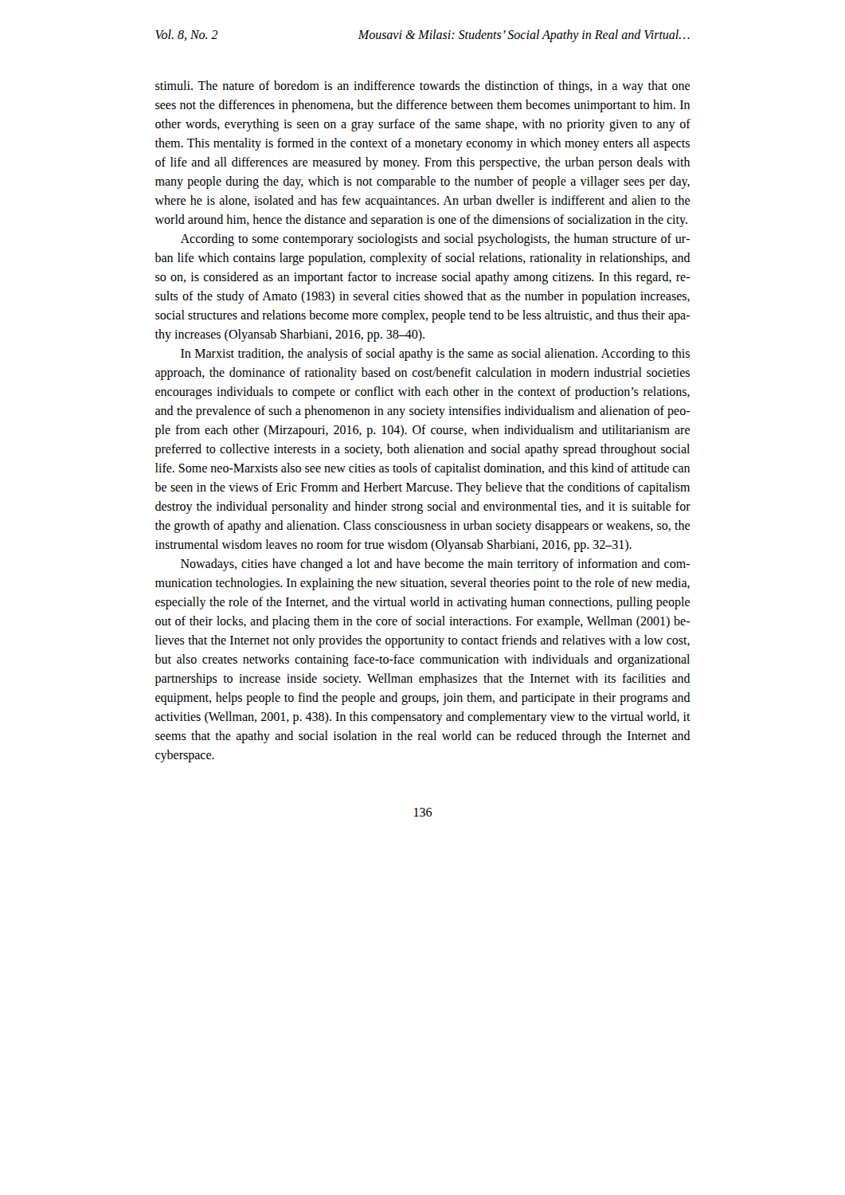Vol. 8, No. 2 Mousavi & Milasi: Students’ Social Apathy in Real and Virtual…
stimuli. The nature of boredom is an indifference towards the distinction of things, in a way that one sees not the differences in phenomena, but the difference between them becomes unimportant to him. In other words, everything is seen on a gray surface of the same shape, with no priority given to any of them. This mentality is formed in the context of a monetary economy in which money enters all aspects of life and all differences are measured by money. From this perspective, the urban person deals with many people during the day, which is not comparable to the number of people a villager sees per day, where he is alone, isolated and has few acquaintances. An urban dweller is indifferent and alien to the world around him, hence the distance and separation is one of the dimensions of socialization in the city.
According to some contemporary sociologists and social psychologists, the human structure of urban life which contains large population, complexity of social relations, rationality in relationships, and so on, is considered as an important factor to increase social apathy among citizens. In this regard, results of the study of Amato (1983) in several cities showed that as the number in population increases, social structures and relations become more complex, people tend to be less altruistic, and thus their apathy increases (Olyansab Sharbiani, 2016, pp. 38–40).
In Marxist tradition, the analysis of social apathy is the same as social alienation. According to this approach, the dominance of rationality based on cost/benefit calculation in modern industrial societies encourages individuals to compete or conflict with each other in the context of production’s relations, and the prevalence of such a phenomenon in any society intensifies individualism and alienation of people from each other (Mirzapouri, 2016, p. 104). Of course, when individualism and utilitarianism are preferred to collective interests in a society, both alienation and social apathy spread throughout social life. Some neo-Marxists also see new cities as tools of capitalist domination, and this kind of attitude can be seen in the views of Eric Fromm and Herbert Marcuse. They believe that the conditions of capitalism destroy the individual personality and hinder strong social and environmental ties, and it is suitable for the growth of apathy and alienation. Class consciousness in urban society disappears or weakens, so, the instrumental wisdom leaves no room for true wisdom (Olyansab Sharbiani, 2016, pp. 32–31).
Nowadays, cities have changed a lot and have become the main territory of information and communication technologies. In explaining the new situation, several theories point to the role of new media, especially the role of the Internet, and the virtual world in activating human connections, pulling people out of their locks, and placing them in the core of social interactions. For example, Wellman (2001) believes that the Internet not only provides the opportunity to contact friends and relatives with a low cost, but also creates networks containing face-to-face communication with individuals and organizational partnerships to increase inside society. Wellman emphasizes that the Internet with its facilities and equipment, helps people to find the people and groups, join them, and participate in their programs and activities (Wellman, 2001, p. 438). In this compensatory and complementary view to the virtual world, it seems that the apathy and social isolation in the real world can be reduced through the Internet and cyberspace.
136